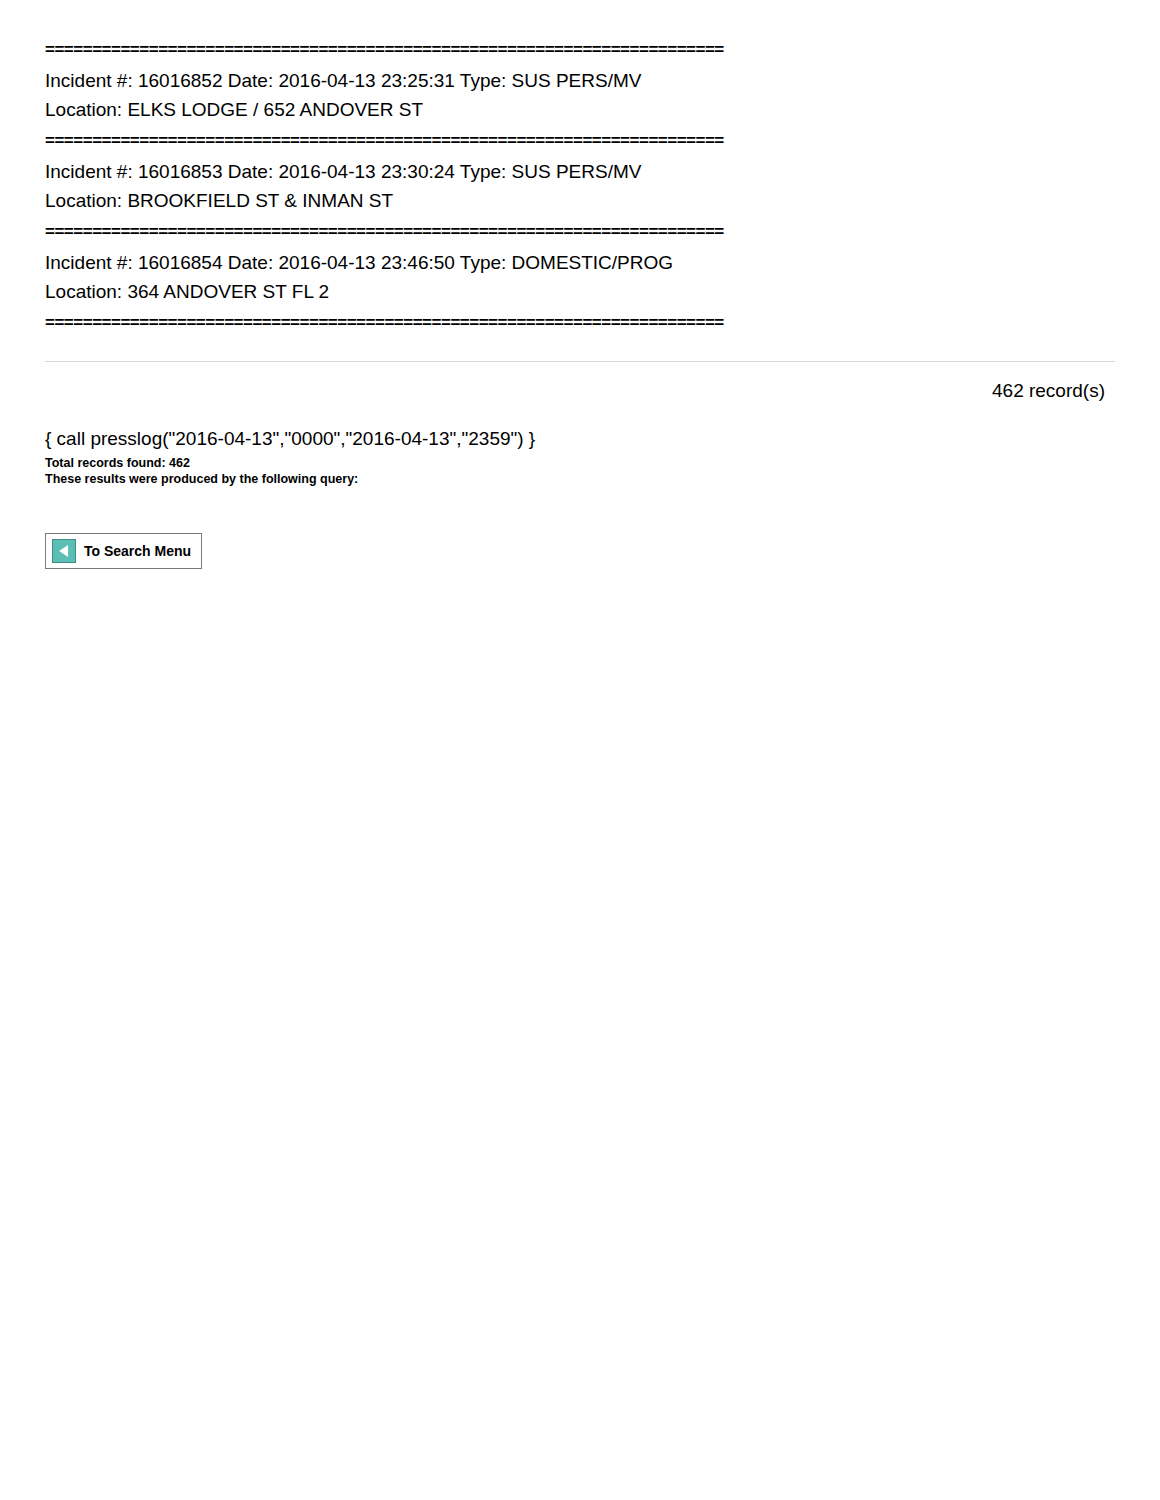========================================================================
Incident #: 16016852 Date: 2016-04-13 23:25:31 Type: SUS PERS/MV
Location: ELKS LODGE / 652 ANDOVER ST
========================================================================
Incident #: 16016853 Date: 2016-04-13 23:30:24 Type: SUS PERS/MV
Location: BROOKFIELD ST & INMAN ST
========================================================================
Incident #: 16016854 Date: 2016-04-13 23:46:50 Type: DOMESTIC/PROG
Location: 364 ANDOVER ST FL 2
========================================================================
462 record(s)
{ call presslog("2016-04-13","0000","2016-04-13","2359") }
Total records found: 462
These results were produced by the following query:
To Search Menu